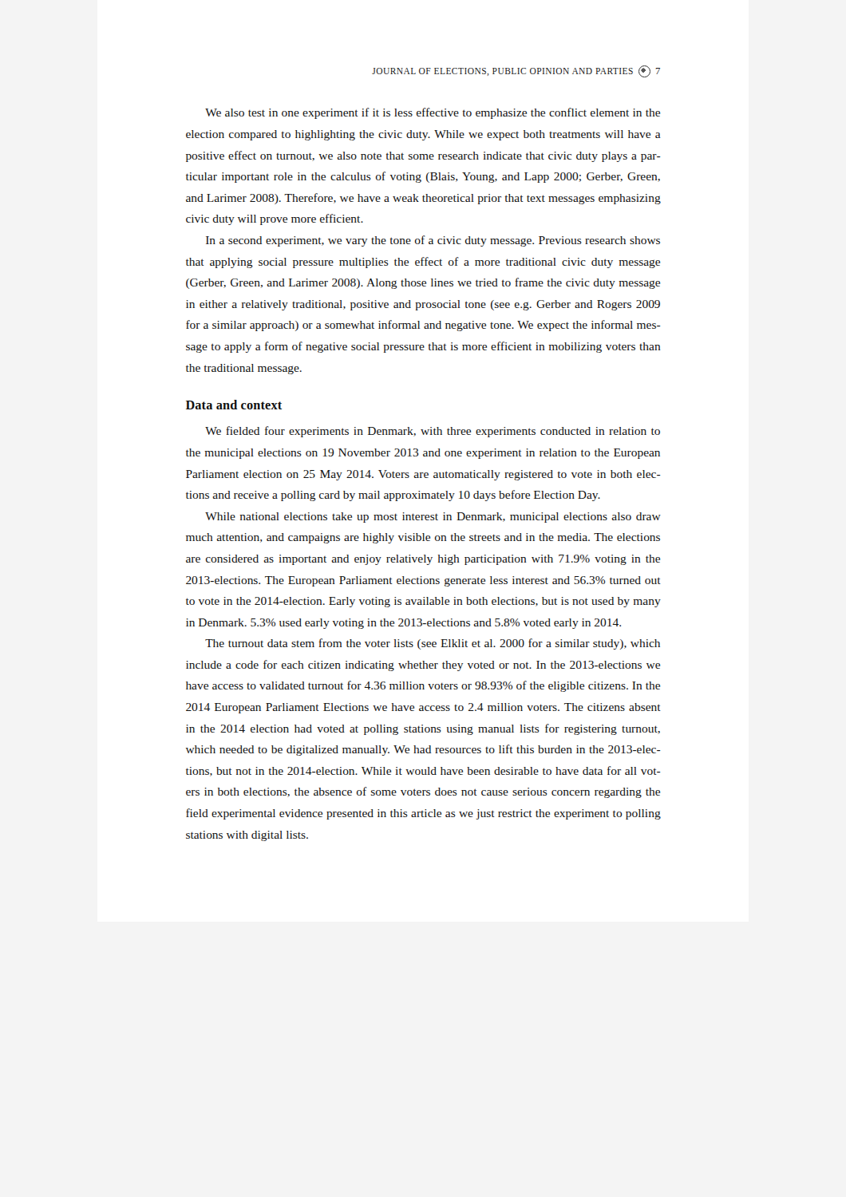Journal of Elections, Public Opinion and Parties 7
We also test in one experiment if it is less effective to emphasize the conflict element in the election compared to highlighting the civic duty. While we expect both treatments will have a positive effect on turnout, we also note that some research indicate that civic duty plays a particular important role in the calculus of voting (Blais, Young, and Lapp 2000; Gerber, Green, and Larimer 2008). Therefore, we have a weak theoretical prior that text messages emphasizing civic duty will prove more efficient.
In a second experiment, we vary the tone of a civic duty message. Previous research shows that applying social pressure multiplies the effect of a more traditional civic duty message (Gerber, Green, and Larimer 2008). Along those lines we tried to frame the civic duty message in either a relatively traditional, positive and prosocial tone (see e.g. Gerber and Rogers 2009 for a similar approach) or a somewhat informal and negative tone. We expect the informal message to apply a form of negative social pressure that is more efficient in mobilizing voters than the traditional message.
Data and context
We fielded four experiments in Denmark, with three experiments conducted in relation to the municipal elections on 19 November 2013 and one experiment in relation to the European Parliament election on 25 May 2014. Voters are automatically registered to vote in both elections and receive a polling card by mail approximately 10 days before Election Day.
While national elections take up most interest in Denmark, municipal elections also draw much attention, and campaigns are highly visible on the streets and in the media. The elections are considered as important and enjoy relatively high participation with 71.9% voting in the 2013-elections. The European Parliament elections generate less interest and 56.3% turned out to vote in the 2014-election. Early voting is available in both elections, but is not used by many in Denmark. 5.3% used early voting in the 2013-elections and 5.8% voted early in 2014.
The turnout data stem from the voter lists (see Elklit et al. 2000 for a similar study), which include a code for each citizen indicating whether they voted or not. In the 2013-elections we have access to validated turnout for 4.36 million voters or 98.93% of the eligible citizens. In the 2014 European Parliament Elections we have access to 2.4 million voters. The citizens absent in the 2014 election had voted at polling stations using manual lists for registering turnout, which needed to be digitalized manually. We had resources to lift this burden in the 2013-elections, but not in the 2014-election. While it would have been desirable to have data for all voters in both elections, the absence of some voters does not cause serious concern regarding the field experimental evidence presented in this article as we just restrict the experiment to polling stations with digital lists.